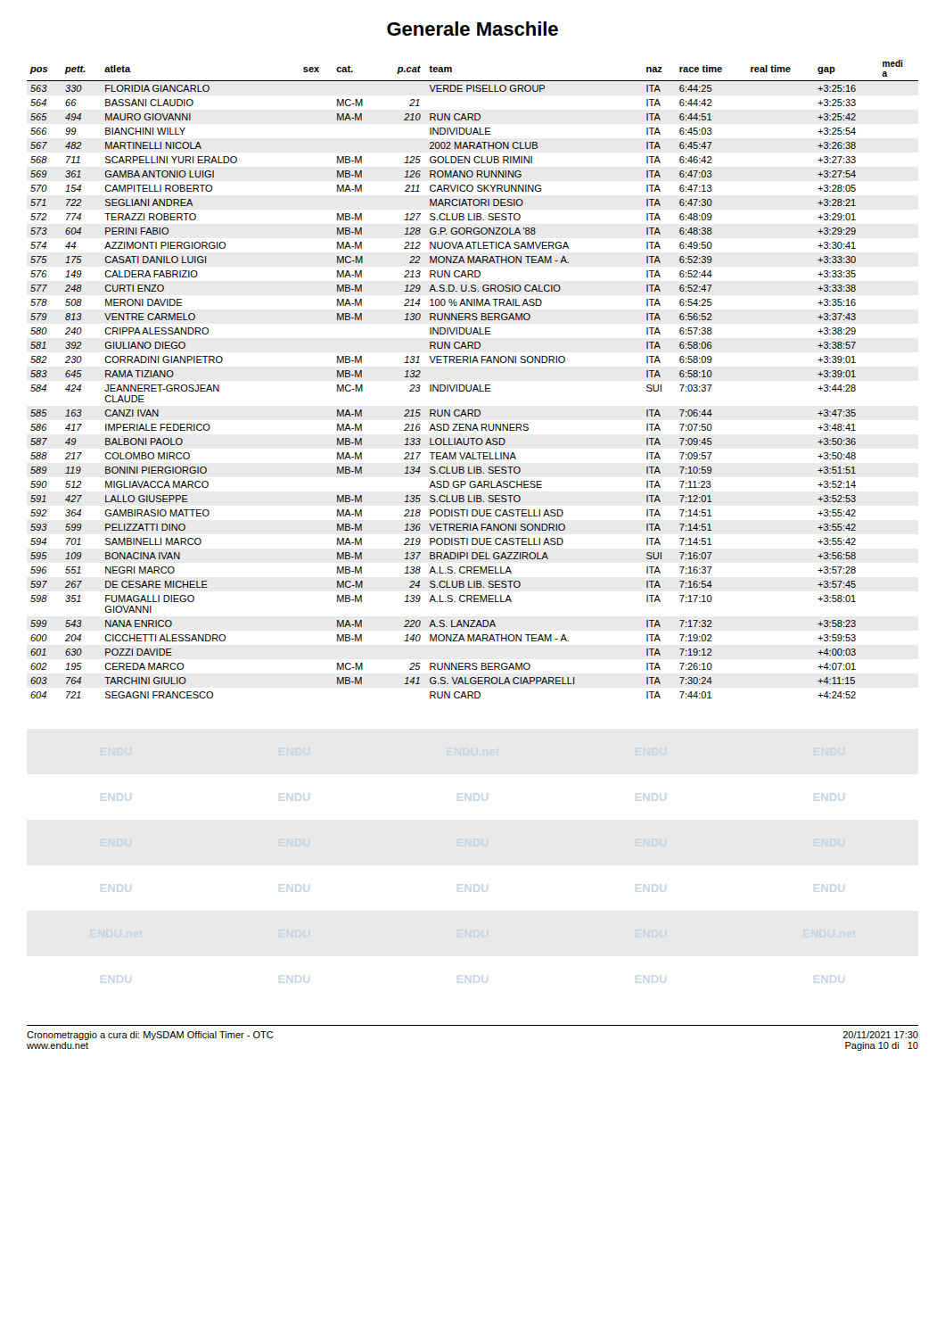Generale Maschile
| pos | pett. | atleta | sex | cat. | p.cat | team | naz | race time | real time | gap | medi a |
| --- | --- | --- | --- | --- | --- | --- | --- | --- | --- | --- | --- |
| 563 | 330 | FLORIDIA GIANCARLO | | | | VERDE PISELLO GROUP | ITA | 6:44:25 | | +3:25:16 | |
| 564 | 66 | BASSANI CLAUDIO | | MC-M | 21 | | ITA | 6:44:42 | | +3:25:33 | |
| 565 | 494 | MAURO GIOVANNI | | MA-M | 210 | RUN CARD | ITA | 6:44:51 | | +3:25:42 | |
| 566 | 99 | BIANCHINI WILLY | | | | INDIVIDUALE | ITA | 6:45:03 | | +3:25:54 | |
| 567 | 482 | MARTINELLI NICOLA | | | | 2002 MARATHON CLUB | ITA | 6:45:47 | | +3:26:38 | |
| 568 | 711 | SCARPELLINI YURI ERALDO | | MB-M | 125 | GOLDEN CLUB RIMINI | ITA | 6:46:42 | | +3:27:33 | |
| 569 | 361 | GAMBA ANTONIO LUIGI | | MB-M | 126 | ROMANO RUNNING | ITA | 6:47:03 | | +3:27:54 | |
| 570 | 154 | CAMPITELLI ROBERTO | | MA-M | 211 | CARVICO SKYRUNNING | ITA | 6:47:13 | | +3:28:05 | |
| 571 | 722 | SEGLIANI ANDREA | | | | MARCIATORI DESIO | ITA | 6:47:30 | | +3:28:21 | |
| 572 | 774 | TERAZZI ROBERTO | | MB-M | 127 | S.CLUB LIB. SESTO | ITA | 6:48:09 | | +3:29:01 | |
| 573 | 604 | PERINI FABIO | | MB-M | 128 | G.P. GORGONZOLA '88 | ITA | 6:48:38 | | +3:29:29 | |
| 574 | 44 | AZZIMONTI PIERGIORGIO | | MA-M | 212 | NUOVA ATLETICA SAMVERGA | ITA | 6:49:50 | | +3:30:41 | |
| 575 | 175 | CASATI DANILO LUIGI | | MC-M | 22 | MONZA MARATHON TEAM - A. | ITA | 6:52:39 | | +3:33:30 | |
| 576 | 149 | CALDERA FABRIZIO | | MA-M | 213 | RUN CARD | ITA | 6:52:44 | | +3:33:35 | |
| 577 | 248 | CURTI ENZO | | MB-M | 129 | A.S.D. U.S. GROSIO CALCIO | ITA | 6:52:47 | | +3:33:38 | |
| 578 | 508 | MERONI DAVIDE | | MA-M | 214 | 100 % ANIMA TRAIL ASD | ITA | 6:54:25 | | +3:35:16 | |
| 579 | 813 | VENTRE CARMELO | | MB-M | 130 | RUNNERS BERGAMO | ITA | 6:56:52 | | +3:37:43 | |
| 580 | 240 | CRIPPA ALESSANDRO | | | | INDIVIDUALE | ITA | 6:57:38 | | +3:38:29 | |
| 581 | 392 | GIULIANO DIEGO | | | | RUN CARD | ITA | 6:58:06 | | +3:38:57 | |
| 582 | 230 | CORRADINI GIANPIETRO | | MB-M | 131 | VETRERIA FANONI SONDRIO | ITA | 6:58:09 | | +3:39:01 | |
| 583 | 645 | RAMA TIZIANO | | MB-M | 132 | | ITA | 6:58:10 | | +3:39:01 | |
| 584 | 424 | JEANNERET-GROSJEAN CLAUDE | | MC-M | 23 | INDIVIDUALE | SUI | 7:03:37 | | +3:44:28 | |
| 585 | 163 | CANZI IVAN | | MA-M | 215 | RUN CARD | ITA | 7:06:44 | | +3:47:35 | |
| 586 | 417 | IMPERIALE FEDERICO | | MA-M | 216 | ASD ZENA RUNNERS | ITA | 7:07:50 | | +3:48:41 | |
| 587 | 49 | BALBONI PAOLO | | MB-M | 133 | LOLLIAUTO ASD | ITA | 7:09:45 | | +3:50:36 | |
| 588 | 217 | COLOMBO MIRCO | | MA-M | 217 | TEAM VALTELLINA | ITA | 7:09:57 | | +3:50:48 | |
| 589 | 119 | BONINI PIERGIORGIO | | MB-M | 134 | S.CLUB LIB. SESTO | ITA | 7:10:59 | | +3:51:51 | |
| 590 | 512 | MIGLIAVACCA MARCO | | | | ASD GP GARLASCHESE | ITA | 7:11:23 | | +3:52:14 | |
| 591 | 427 | LALLO GIUSEPPE | | MB-M | 135 | S.CLUB LIB. SESTO | ITA | 7:12:01 | | +3:52:53 | |
| 592 | 364 | GAMBIRASIO MATTEO | | MA-M | 218 | PODISTI DUE CASTELLI ASD | ITA | 7:14:51 | | +3:55:42 | |
| 593 | 599 | PELIZZATTI DINO | | MB-M | 136 | VETRERIA FANONI SONDRIO | ITA | 7:14:51 | | +3:55:42 | |
| 594 | 701 | SAMBINELLI MARCO | | MA-M | 219 | PODISTI DUE CASTELLI ASD | ITA | 7:14:51 | | +3:55:42 | |
| 595 | 109 | BONACINA IVAN | | MB-M | 137 | BRADIPI DEL GAZZIROLA | SUI | 7:16:07 | | +3:56:58 | |
| 596 | 551 | NEGRI MARCO | | MB-M | 138 | A.L.S. CREMELLA | ITA | 7:16:37 | | +3:57:28 | |
| 597 | 267 | DE CESARE MICHELE | | MC-M | 24 | S.CLUB LIB. SESTO | ITA | 7:16:54 | | +3:57:45 | |
| 598 | 351 | FUMAGALLI DIEGO GIOVANNI | | MB-M | 139 | A.L.S. CREMELLA | ITA | 7:17:10 | | +3:58:01 | |
| 599 | 543 | NANA ENRICO | | MA-M | 220 | A.S. LANZADA | ITA | 7:17:32 | | +3:58:23 | |
| 600 | 204 | CICCHETTI ALESSANDRO | | MB-M | 140 | MONZA MARATHON TEAM - A. | ITA | 7:19:02 | | +3:59:53 | |
| 601 | 630 | POZZI DAVIDE | | | | | ITA | 7:19:12 | | +4:00:03 | |
| 602 | 195 | CEREDA MARCO | | MC-M | 25 | RUNNERS BERGAMO | ITA | 7:26:10 | | +4:07:01 | |
| 603 | 764 | TARCHINI GIULIO | | MB-M | 141 | G.S. VALGEROLA CIAPPARELLI | ITA | 7:30:24 | | +4:11:15 | |
| 604 | 721 | SEGAGNI FRANCESCO | | | | RUN CARD | ITA | 7:44:01 | | +4:24:52 | |
| ENDU | ENDU | ENDU.net | ENDU | ENDU |
| ENDU | ENDU | ENDU | ENDU | ENDU |
| ENDU | ENDU | ENDU | ENDU | ENDU |
| ENDU | ENDU | ENDU | ENDU | ENDU |
| ENDU.net | ENDU | ENDU | ENDU | ENDU.net |
| ENDU | ENDU | ENDU | ENDU | ENDU |
Cronometraggio a cura di: MySDAM Official Timer - OTC
www.endu.net
20/11/2021 17:30
Pagina 10 di 10